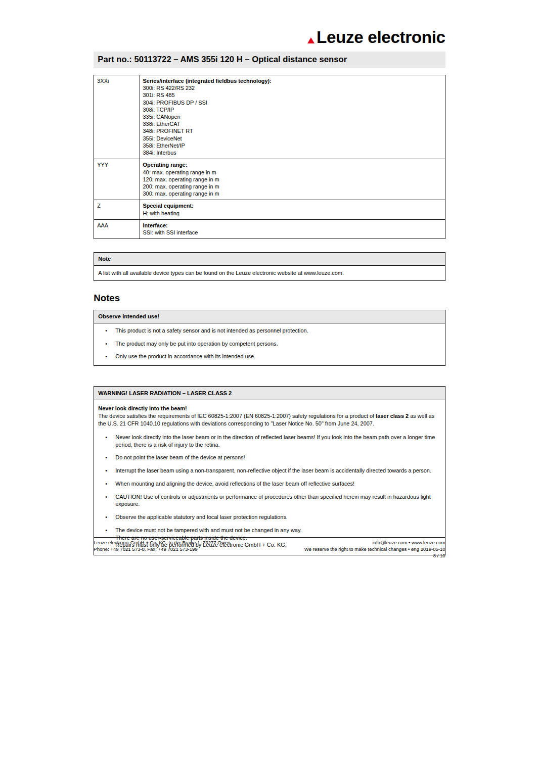Leuze electronic
Part no.: 50113722 – AMS 355i 120 H – Optical distance sensor
| 3XXi | Series/interface (integrated fieldbus technology): 300i: RS 422/RS 232 301i: RS 485 304i: PROFIBUS DP / SSI 308i: TCP/IP 335i: CANopen 338i: EtherCAT 348i: PROFINET RT 355i: DeviceNet 358i: EtherNet/IP 384i: Interbus |
| YYY | Operating range: 40: max. operating range in m 120: max. operating range in m 200: max. operating range in m 300: max. operating range in m |
| Z | Special equipment: H: with heating |
| AAA | Interface: SSI: with SSI interface |
Note
A list with all available device types can be found on the Leuze electronic website at www.leuze.com.
Notes
Observe intended use!
This product is not a safety sensor and is not intended as personnel protection.
The product may only be put into operation by competent persons.
Only use the product in accordance with its intended use.
WARNING! LASER RADIATION – LASER CLASS 2
Never look directly into the beam!
The device satisfies the requirements of IEC 60825-1:2007 (EN 60825-1:2007) safety regulations for a product of laser class 2 as well as the U.S. 21 CFR 1040.10 regulations with deviations corresponding to "Laser Notice No. 50" from June 24, 2007.
Never look directly into the laser beam or in the direction of reflected laser beams! If you look into the beam path over a longer time period, there is a risk of injury to the retina.
Do not point the laser beam of the device at persons!
Interrupt the laser beam using a non-transparent, non-reflective object if the laser beam is accidentally directed towards a person.
When mounting and aligning the device, avoid reflections of the laser beam off reflective surfaces!
CAUTION! Use of controls or adjustments or performance of procedures other than specified herein may result in hazardous light exposure.
Observe the applicable statutory and local laser protection regulations.
The device must not be tampered with and must not be changed in any way.
There are no user-serviceable parts inside the device.
Repairs must only be performed by Leuze electronic GmbH + Co. KG.
Leuze electronic GmbH + Co. KG, In der Braike 1, 73277 Owen
Phone: +49 7021 573-0, Fax: +49 7021 573-199
info@leuze.com • www.leuze.com
We reserve the right to make technical changes • eng 2019-05-10
8 / 10